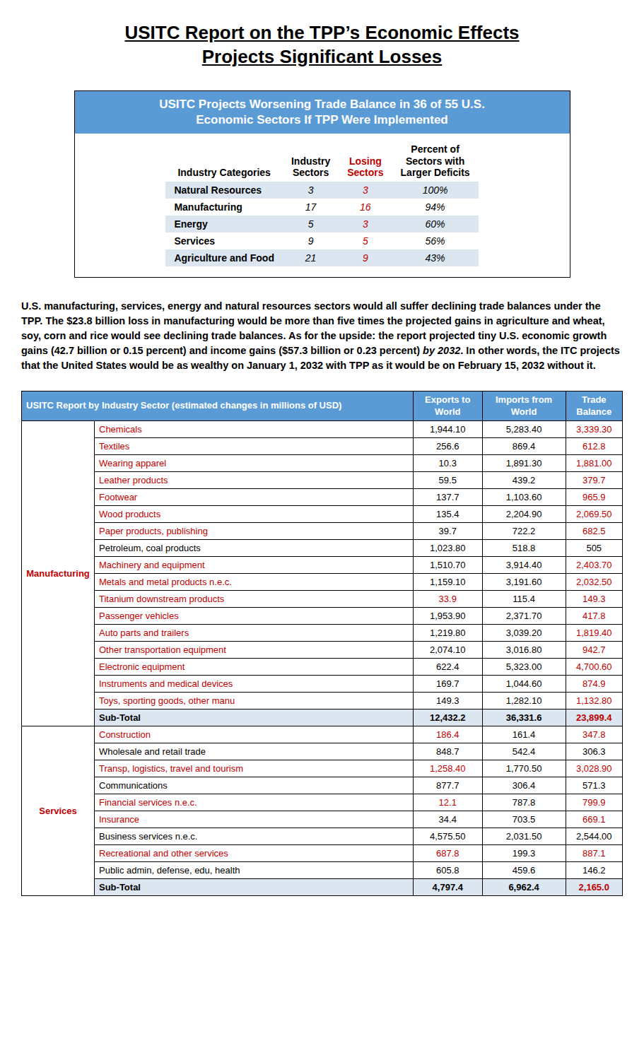USITC Report on the TPP’s Economic Effects
Projects Significant Losses
USITC Projects Worsening Trade Balance in 36 of 55 U.S.
Economic Sectors If TPP Were Implemented
| Industry Categories | Industry Sectors | Losing Sectors | Percent of Sectors with Larger Deficits |
| --- | --- | --- | --- |
| Natural Resources | 3 | 3 | 100% |
| Manufacturing | 17 | 16 | 94% |
| Energy | 5 | 3 | 60% |
| Services | 9 | 5 | 56% |
| Agriculture and Food | 21 | 9 | 43% |
U.S. manufacturing, services, energy and natural resources sectors would all suffer declining trade balances under the TPP. The $23.8 billion loss in manufacturing would be more than five times the projected gains in agriculture and wheat, soy, corn and rice would see declining trade balances. As for the upside: the report projected tiny U.S. economic growth gains (42.7 billion or 0.15 percent) and income gains ($57.3 billion or 0.23 percent) by 2032. In other words, the ITC projects that the United States would be as wealthy on January 1, 2032 with TPP as it would be on February 15, 2032 without it.
| USITC Report by Industry Sector (estimated changes in millions of USD) | Exports to World | Imports from World | Trade Balance |
| --- | --- | --- | --- |
| Manufacturing | Chemicals | 1,944.10 | 5,283.40 | 3,339.30 |
| Textiles | 256.6 | 869.4 | 612.8 |
| Wearing apparel | 10.3 | 1,891.30 | 1,881.00 |
| Leather products | 59.5 | 439.2 | 379.7 |
| Footwear | 137.7 | 1,103.60 | 965.9 |
| Wood products | 135.4 | 2,204.90 | 2,069.50 |
| Paper products, publishing | 39.7 | 722.2 | 682.5 |
| Petroleum, coal products | 1,023.80 | 518.8 | 505 |
| Machinery and equipment | 1,510.70 | 3,914.40 | 2,403.70 |
| Metals and metal products n.e.c. | 1,159.10 | 3,191.60 | 2,032.50 |
| Titanium downstream products | 33.9 | 115.4 | 149.3 |
| Passenger vehicles | 1,953.90 | 2,371.70 | 417.8 |
| Auto parts and trailers | 1,219.80 | 3,039.20 | 1,819.40 |
| Other transportation equipment | 2,074.10 | 3,016.80 | 942.7 |
| Electronic equipment | 622.4 | 5,323.00 | 4,700.60 |
| Instruments and medical devices | 169.7 | 1,044.60 | 874.9 |
| Toys, sporting goods, other manu | 149.3 | 1,282.10 | 1,132.80 |
| Sub-Total | 12,432.2 | 36,331.6 | 23,899.4 |
| Services | Construction | 186.4 | 161.4 | 347.8 |
| Wholesale and retail trade | 848.7 | 542.4 | 306.3 |
| Transp, logistics, travel and tourism | 1,258.40 | 1,770.50 | 3,028.90 |
| Communications | 877.7 | 306.4 | 571.3 |
| Financial services n.e.c. | 12.1 | 787.8 | 799.9 |
| Insurance | 34.4 | 703.5 | 669.1 |
| Business services n.e.c. | 4,575.50 | 2,031.50 | 2,544.00 |
| Recreational and other services | 687.8 | 199.3 | 887.1 |
| Public admin, defense, edu, health | 605.8 | 459.6 | 146.2 |
| Sub-Total | 4,797.4 | 6,962.4 | 2,165.0 |